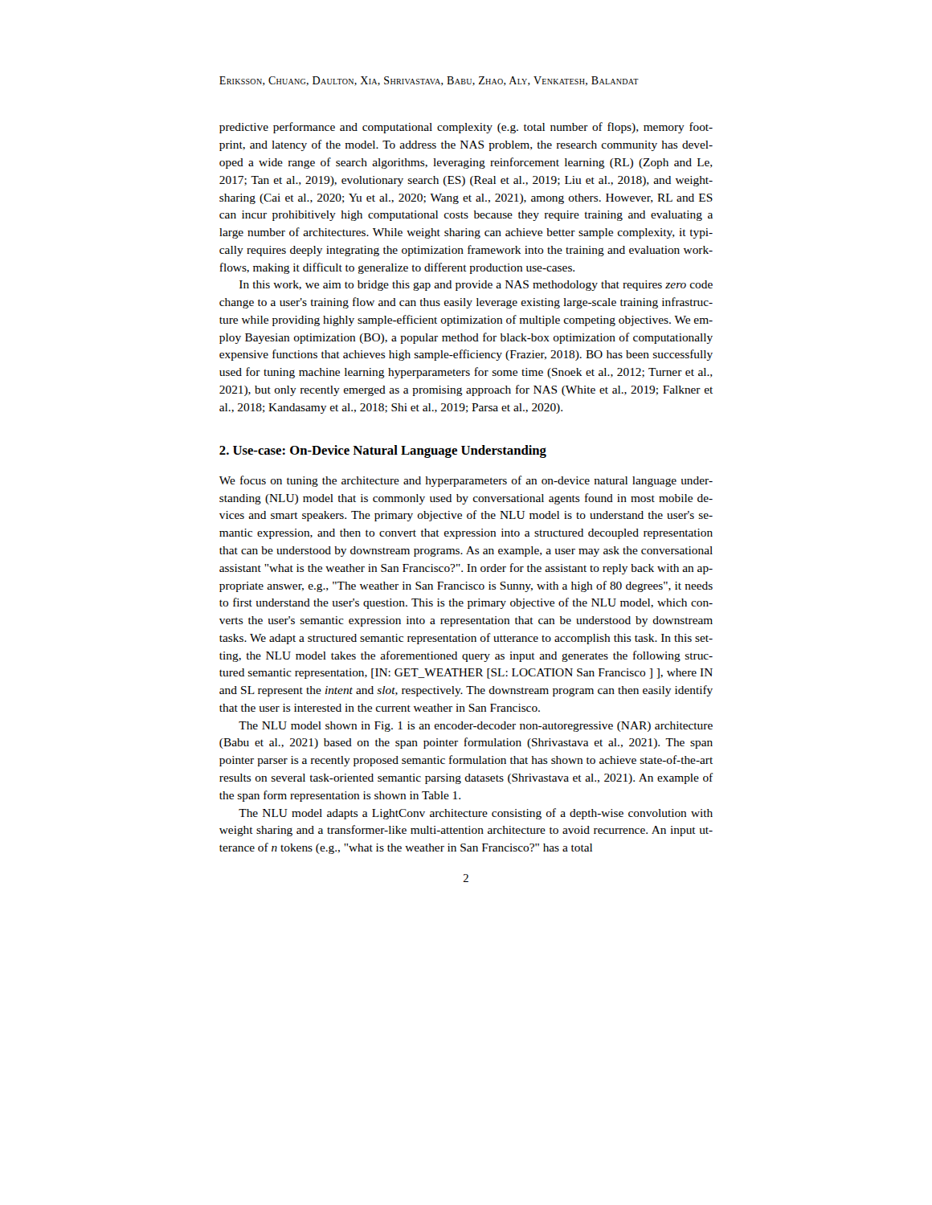Eriksson, Chuang, Daulton, Xia, Shrivastava, Babu, Zhao, Aly, Venkatesh, Balandat
predictive performance and computational complexity (e.g. total number of flops), memory footprint, and latency of the model. To address the NAS problem, the research community has developed a wide range of search algorithms, leveraging reinforcement learning (RL) (Zoph and Le, 2017; Tan et al., 2019), evolutionary search (ES) (Real et al., 2019; Liu et al., 2018), and weight-sharing (Cai et al., 2020; Yu et al., 2020; Wang et al., 2021), among others. However, RL and ES can incur prohibitively high computational costs because they require training and evaluating a large number of architectures. While weight sharing can achieve better sample complexity, it typically requires deeply integrating the optimization framework into the training and evaluation workflows, making it difficult to generalize to different production use-cases.
In this work, we aim to bridge this gap and provide a NAS methodology that requires zero code change to a user's training flow and can thus easily leverage existing large-scale training infrastructure while providing highly sample-efficient optimization of multiple competing objectives. We employ Bayesian optimization (BO), a popular method for black-box optimization of computationally expensive functions that achieves high sample-efficiency (Frazier, 2018). BO has been successfully used for tuning machine learning hyperparameters for some time (Snoek et al., 2012; Turner et al., 2021), but only recently emerged as a promising approach for NAS (White et al., 2019; Falkner et al., 2018; Kandasamy et al., 2018; Shi et al., 2019; Parsa et al., 2020).
2. Use-case: On-Device Natural Language Understanding
We focus on tuning the architecture and hyperparameters of an on-device natural language understanding (NLU) model that is commonly used by conversational agents found in most mobile devices and smart speakers. The primary objective of the NLU model is to understand the user's semantic expression, and then to convert that expression into a structured decoupled representation that can be understood by downstream programs. As an example, a user may ask the conversational assistant "what is the weather in San Francisco?". In order for the assistant to reply back with an appropriate answer, e.g., "The weather in San Francisco is Sunny, with a high of 80 degrees", it needs to first understand the user's question. This is the primary objective of the NLU model, which converts the user's semantic expression into a representation that can be understood by downstream tasks. We adapt a structured semantic representation of utterance to accomplish this task. In this setting, the NLU model takes the aforementioned query as input and generates the following structured semantic representation, [IN: GET_WEATHER [SL: LOCATION San Francisco ] ], where IN and SL represent the intent and slot, respectively. The downstream program can then easily identify that the user is interested in the current weather in San Francisco.
The NLU model shown in Fig. 1 is an encoder-decoder non-autoregressive (NAR) architecture (Babu et al., 2021) based on the span pointer formulation (Shrivastava et al., 2021). The span pointer parser is a recently proposed semantic formulation that has shown to achieve state-of-the-art results on several task-oriented semantic parsing datasets (Shrivastava et al., 2021). An example of the span form representation is shown in Table 1.
The NLU model adapts a LightConv architecture consisting of a depth-wise convolution with weight sharing and a transformer-like multi-attention architecture to avoid recurrence. An input utterance of n tokens (e.g., "what is the weather in San Francisco?" has a total
2